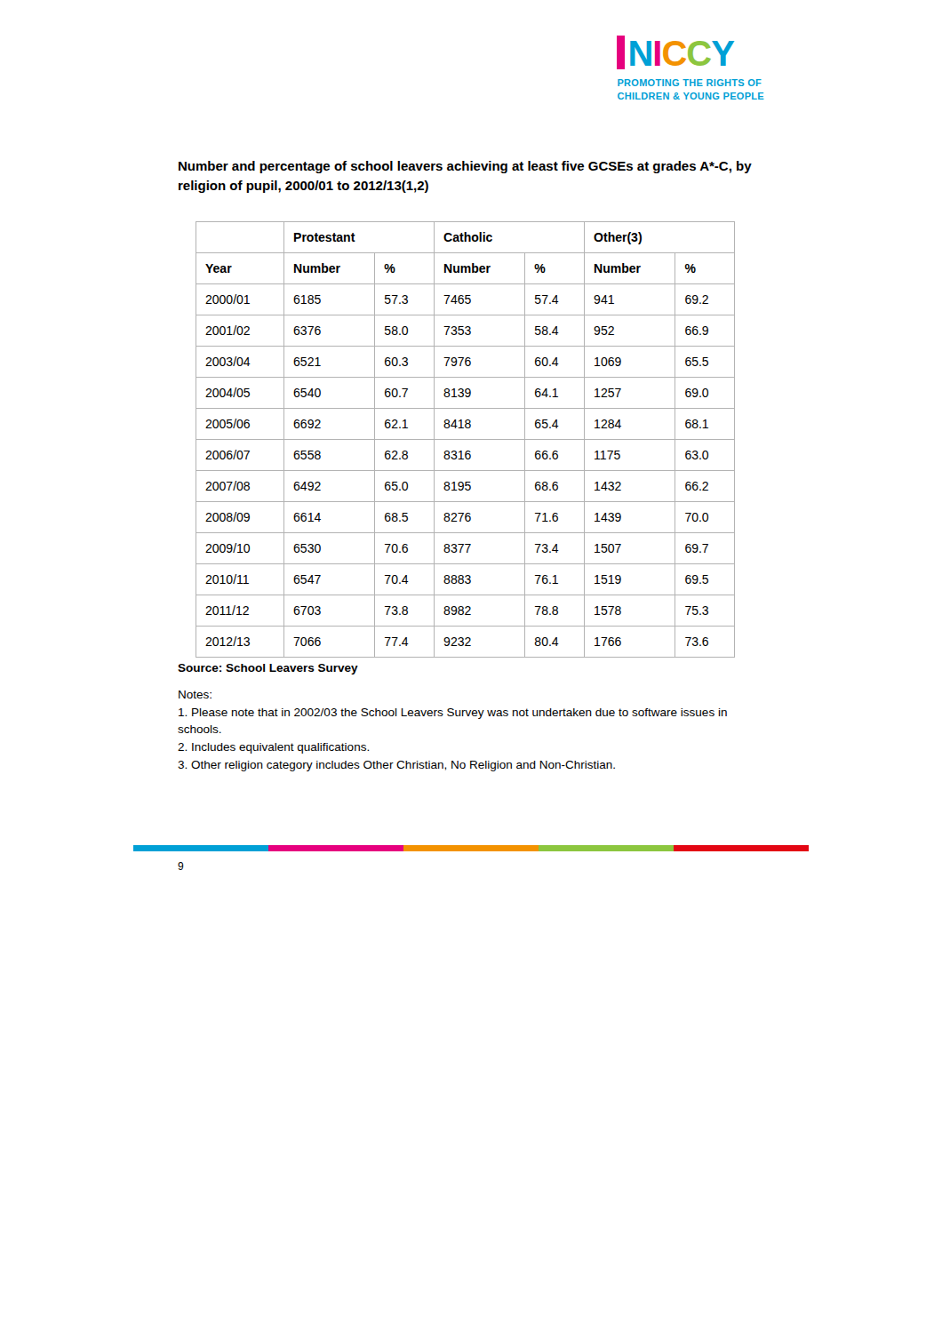NICCY
PROMOTING THE RIGHTS OF
CHILDREN & YOUNG PEOPLE
Number and percentage of school leavers achieving at least five GCSEs at grades A*-C, by religion of pupil, 2000/01 to 2012/13(1,2)
| | Protestant | Catholic | Other(3) |
| --- | --- | --- | --- |
| Year | Number | % | Number | % | Number | % |
| 2000/01 | 6185 | 57.3 | 7465 | 57.4 | 941 | 69.2 |
| 2001/02 | 6376 | 58.0 | 7353 | 58.4 | 952 | 66.9 |
| 2003/04 | 6521 | 60.3 | 7976 | 60.4 | 1069 | 65.5 |
| 2004/05 | 6540 | 60.7 | 8139 | 64.1 | 1257 | 69.0 |
| 2005/06 | 6692 | 62.1 | 8418 | 65.4 | 1284 | 68.1 |
| 2006/07 | 6558 | 62.8 | 8316 | 66.6 | 1175 | 63.0 |
| 2007/08 | 6492 | 65.0 | 8195 | 68.6 | 1432 | 66.2 |
| 2008/09 | 6614 | 68.5 | 8276 | 71.6 | 1439 | 70.0 |
| 2009/10 | 6530 | 70.6 | 8377 | 73.4 | 1507 | 69.7 |
| 2010/11 | 6547 | 70.4 | 8883 | 76.1 | 1519 | 69.5 |
| 2011/12 | 6703 | 73.8 | 8982 | 78.8 | 1578 | 75.3 |
| 2012/13 | 7066 | 77.4 | 9232 | 80.4 | 1766 | 73.6 |
Source: School Leavers Survey
Notes:
1. Please note that in 2002/03 the School Leavers Survey was not undertaken due to software issues in schools.
2. Includes equivalent qualifications.
3. Other religion category includes Other Christian, No Religion and Non-Christian.
9